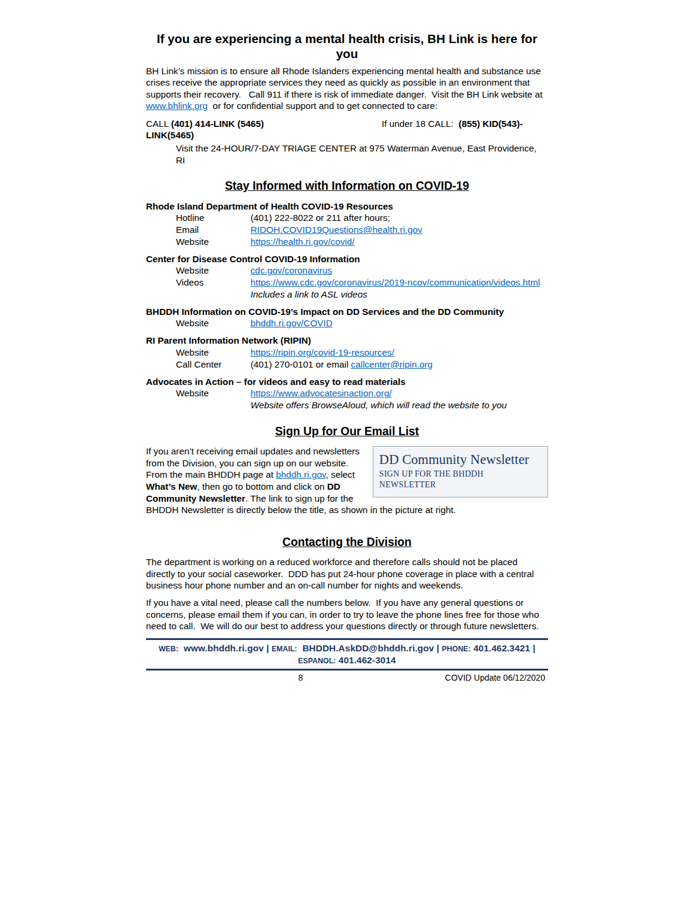If you are experiencing a mental health crisis, BH Link is here for you
BH Link’s mission is to ensure all Rhode Islanders experiencing mental health and substance use crises receive the appropriate services they need as quickly as possible in an environment that supports their recovery. Call 911 if there is risk of immediate danger. Visit the BH Link website at www.bhlink.org or for confidential support and to get connected to care:
CALL (401) 414-LINK (5465) If under 18 CALL: (855) KID(543)-LINK(5465)
Visit the 24-HOUR/7-DAY TRIAGE CENTER at 975 Waterman Avenue, East Providence, RI
Stay Informed with Information on COVID-19
Rhode Island Department of Health COVID-19 Resources
| Hotline | (401) 222-8022 or 211 after hours; |
| Email | RIDOH.COVID19Questions@health.ri.gov |
| Website | https://health.ri.gov/covid/ |
Center for Disease Control COVID-19 Information
| Website | cdc.gov/coronavirus |
| Videos | https://www.cdc.gov/coronavirus/2019-ncov/communication/videos.html |
| | Includes a link to ASL videos |
BHDDH Information on COVID-19’s Impact on DD Services and the DD Community
| Website | bhddh.ri.gov/COVID |
RI Parent Information Network (RIPIN)
| Website | https://ripin.org/covid-19-resources/ |
| Call Center | (401) 270-0101 or email callcenter@ripin.org |
Advocates in Action – for videos and easy to read materials
| Website | https://www.advocatesinaction.org/ |
| | Website offers BrowseAloud, which will read the website to you |
Sign Up for Our Email List
DD Community Newsletter
Sign up for the BHDDH Newsletter
If you aren’t receiving email updates and newsletters from the Division, you can sign up on our website. From the main BHDDH page at bhddh.ri.gov, select What’s New, then go to bottom and click on DD Community Newsletter. The link to sign up for the BHDDH Newsletter is directly below the title, as shown in the picture at right.
Contacting the Division
The department is working on a reduced workforce and therefore calls should not be placed directly to your social caseworker. DDD has put 24-hour phone coverage in place with a central business hour phone number and an on-call number for nights and weekends.
If you have a vital need, please call the numbers below. If you have any general questions or concerns, please email them if you can, in order to try to leave the phone lines free for those who need to call. We will do our best to address your questions directly or through future newsletters.
WEB: www.bhddh.ri.gov | EMAIL: BHDDH.AskDD@bhddh.ri.gov | PHONE: 401.462.3421 | ESPANOL: 401.462-3014
8 COVID Update 06/12/2020